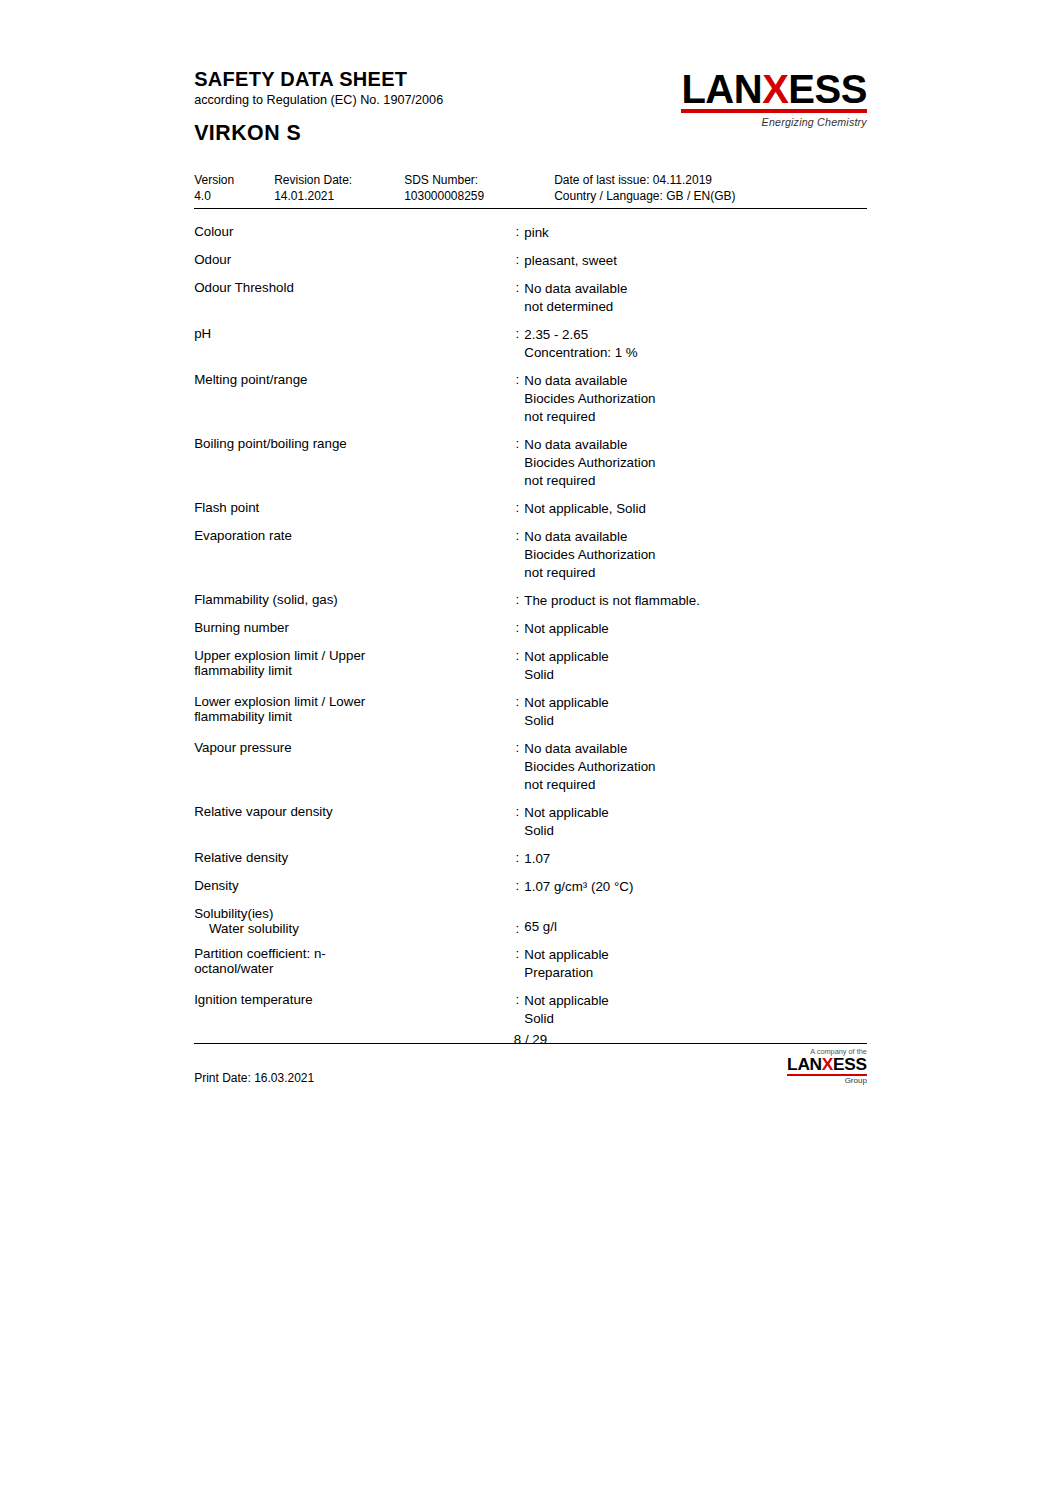SAFETY DATA SHEET
according to Regulation (EC) No. 1907/2006
VIRKON S
LANXESS
Energizing Chemistry
Version
4.0
Revision Date:
14.01.2021
SDS Number:
103000008259
Date of last issue: 04.11.2019
Country / Language: GB / EN(GB)
| Colour | : | pink |
| Odour | : | pleasant, sweet |
| Odour Threshold | : | No data available not determined |
| pH | : | 2.35 - 2.65 Concentration: 1 % |
| Melting point/range | : | No data available Biocides Authorization not required |
| Boiling point/boiling range | : | No data available Biocides Authorization not required |
| Flash point | : | Not applicable, Solid |
| Evaporation rate | : | No data available Biocides Authorization not required |
| Flammability (solid, gas) | : | The product is not flammable. |
| Burning number | : | Not applicable |
| Upper explosion limit / Upper flammability limit | : | Not applicable Solid |
| Lower explosion limit / Lower flammability limit | : | Not applicable Solid |
| Vapour pressure | : | No data available Biocides Authorization not required |
| Relative vapour density | : | Not applicable Solid |
| Relative density | : | 1.07 |
| Density | : | 1.07 g/cm³ (20 °C) |
| Solubility(ies) Water solubility | : | 65 g/l |
| Partition coefficient: n- octanol/water | : | Not applicable Preparation |
| Ignition temperature | : | Not applicable Solid |
8 / 29
Print Date: 16.03.2021
A company of the
LANXESS
Group